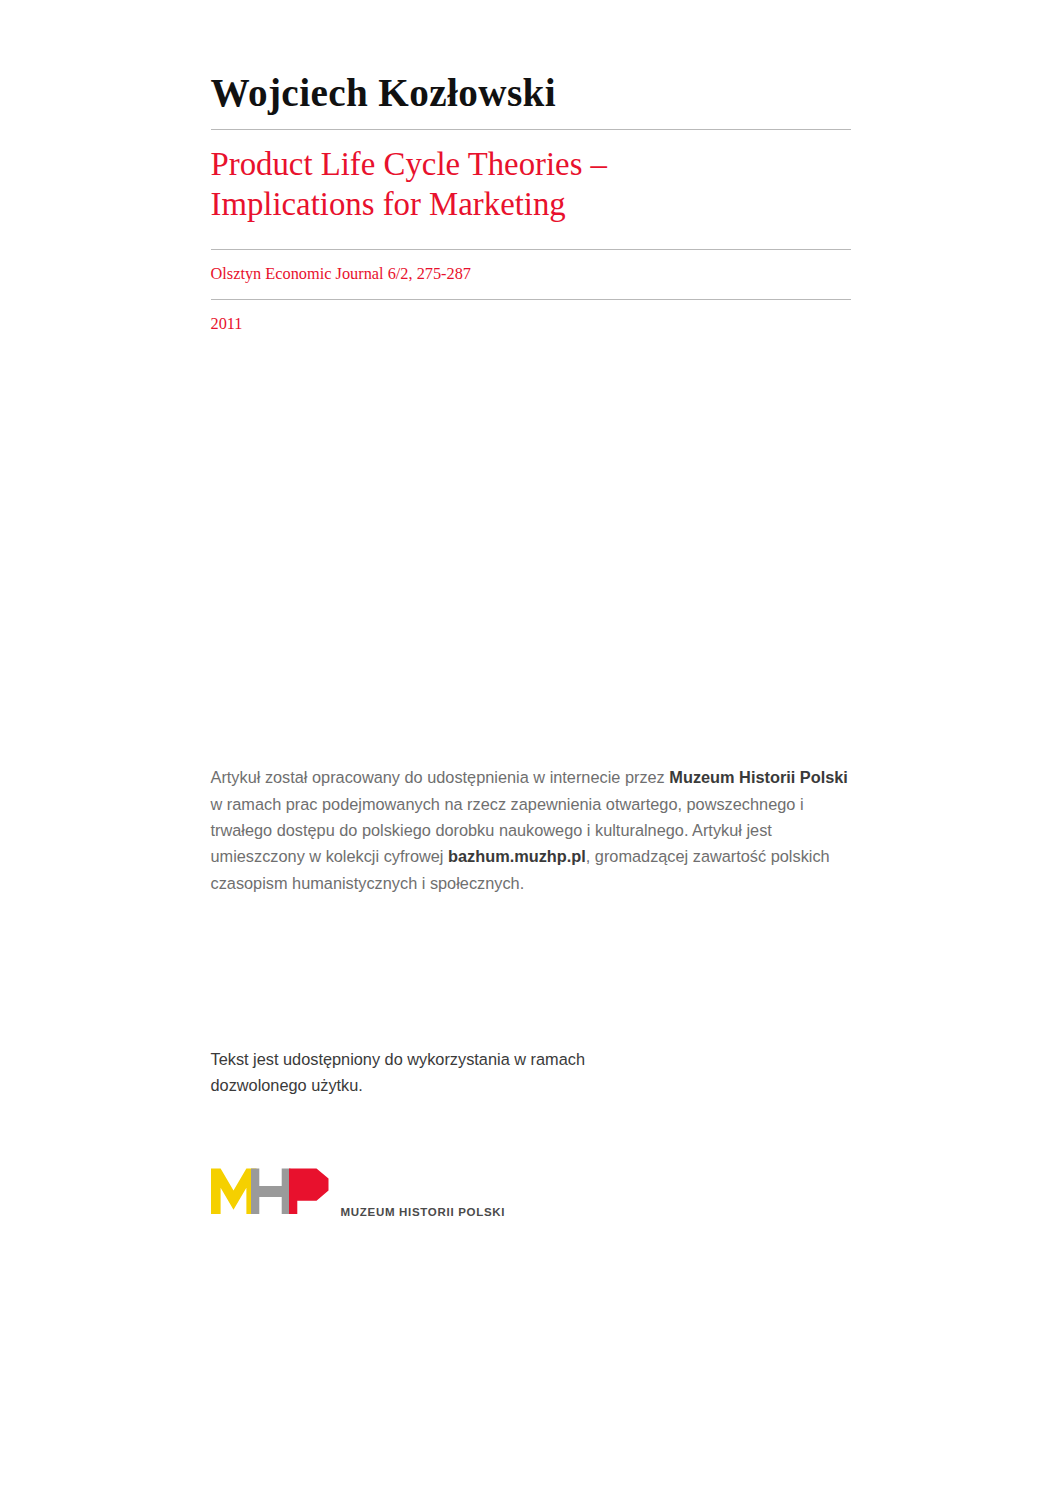Wojciech Kozłowski
Product Life Cycle Theories –
Implications for Marketing
Olsztyn Economic Journal 6/2, 275-287
2011
Artykuł został opracowany do udostępnienia w internecie przez Muzeum Historii Polski w ramach prac podejmowanych na rzecz zapewnienia otwartego, powszechnego i trwałego dostępu do polskiego dorobku naukowego i kulturalnego. Artykuł jest umieszczony w kolekcji cyfrowej bazhum.muzhp.pl, gromadzącej zawartość polskich czasopism humanistycznych i społecznych.
Tekst jest udostępniony do wykorzystania w ramach
dozwolonego użytku.
MUZEUM HISTORII POLSKI